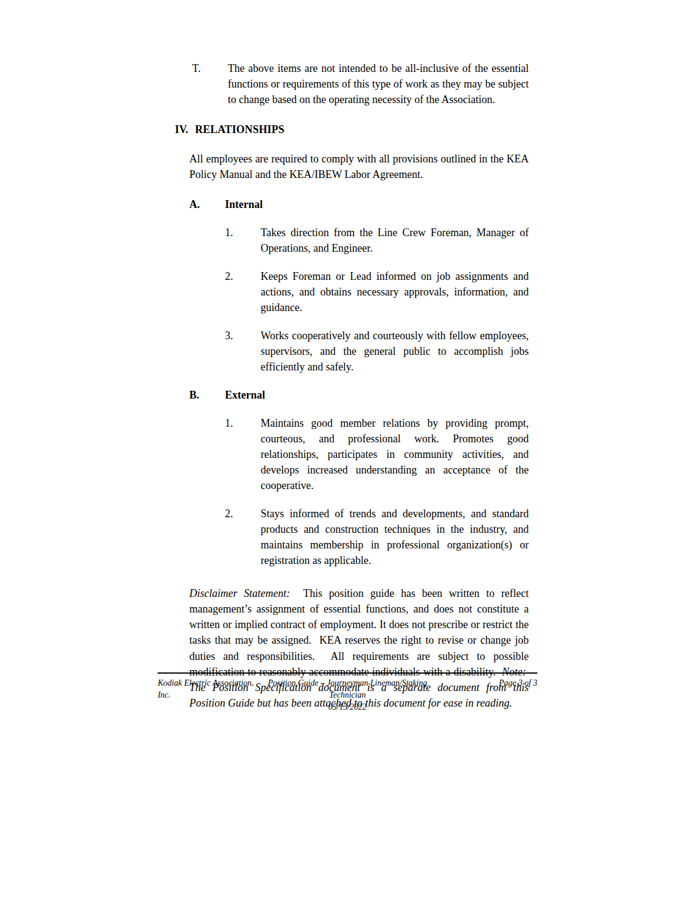T.
The above items are not intended to be all-inclusive of the essential functions or requirements of this type of work as they may be subject to change based on the operating necessity of the Association.
IV. RELATIONSHIPS
All employees are required to comply with all provisions outlined in the KEA Policy Manual and the KEA/IBEW Labor Agreement.
A. Internal
1.
Takes direction from the Line Crew Foreman, Manager of Operations, and Engineer.
2.
Keeps Foreman or Lead informed on job assignments and actions, and obtains necessary approvals, information, and guidance.
3.
Works cooperatively and courteously with fellow employees, supervisors, and the general public to accomplish jobs efficiently and safely.
B. External
1.
Maintains good member relations by providing prompt, courteous, and professional work. Promotes good relationships, participates in community activities, and develops increased understanding an acceptance of the cooperative.
2.
Stays informed of trends and developments, and standard products and construction techniques in the industry, and maintains membership in professional organization(s) or registration as applicable.
Disclaimer Statement: This position guide has been written to reflect management’s assignment of essential functions, and does not constitute a written or implied contract of employment. It does not prescribe or restrict the tasks that may be assigned. KEA reserves the right to revise or change job duties and responsibilities. All requirements are subject to possible modification to reasonably accommodate individuals with a disability. Note: The Position Specification document is a separate document from this Position Guide but has been attached to this document for ease in reading.
| Kodiak Electric Association, Inc. | Position Guide – Journeyman Lineman/Staking Technician 05/13/2022 | Page 3 of 3 |